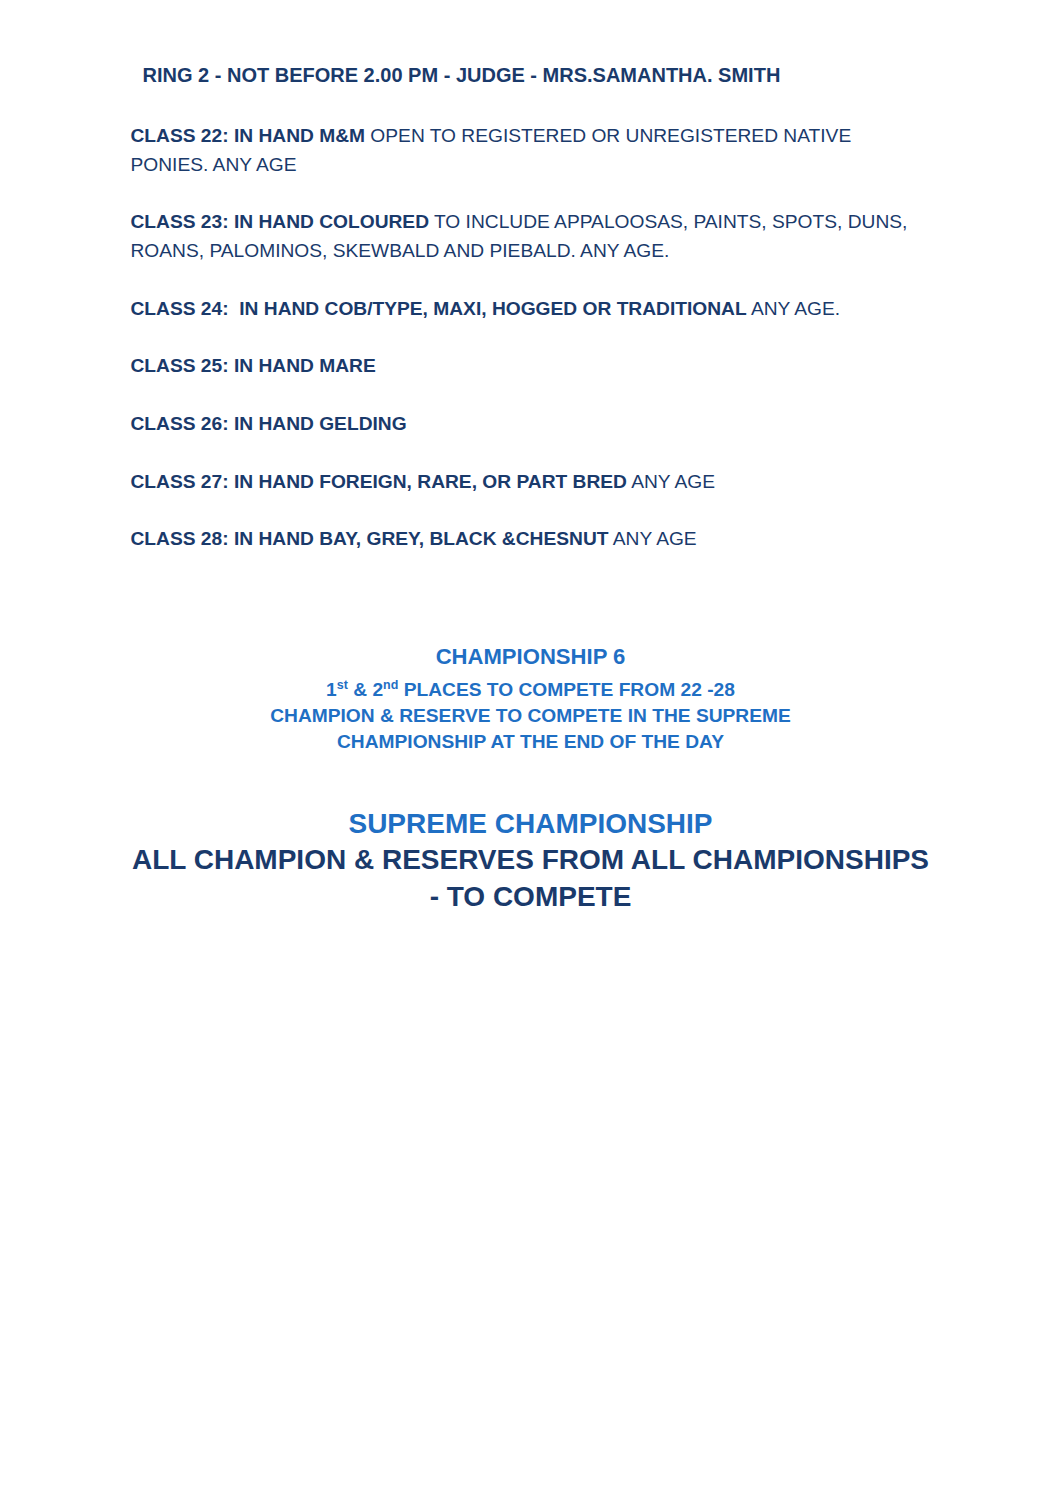RING 2 - NOT BEFORE 2.00 PM - JUDGE - MRS.SAMANTHA. SMITH
CLASS 22: IN HAND M&M OPEN TO REGISTERED OR UNREGISTERED NATIVE PONIES. ANY AGE
CLASS 23: IN HAND COLOURED TO INCLUDE APPALOOSAS, PAINTS, SPOTS, DUNS, ROANS, PALOMINOS, SKEWBALD AND PIEBALD. ANY AGE.
CLASS 24: IN HAND COB/TYPE, MAXI, HOGGED OR TRADITIONAL ANY AGE.
CLASS 25: IN HAND MARE
CLASS 26: IN HAND GELDING
CLASS 27: IN HAND FOREIGN, RARE, OR PART BRED ANY AGE
CLASS 28: IN HAND BAY, GREY, BLACK &CHESNUT ANY AGE
CHAMPIONSHIP 6
1st & 2nd PLACES TO COMPETE FROM 22 -28
CHAMPION & RESERVE TO COMPETE IN THE SUPREME
CHAMPIONSHIP AT THE END OF THE DAY
SUPREME CHAMPIONSHIP
ALL CHAMPION & RESERVES FROM ALL CHAMPIONSHIPS - TO COMPETE